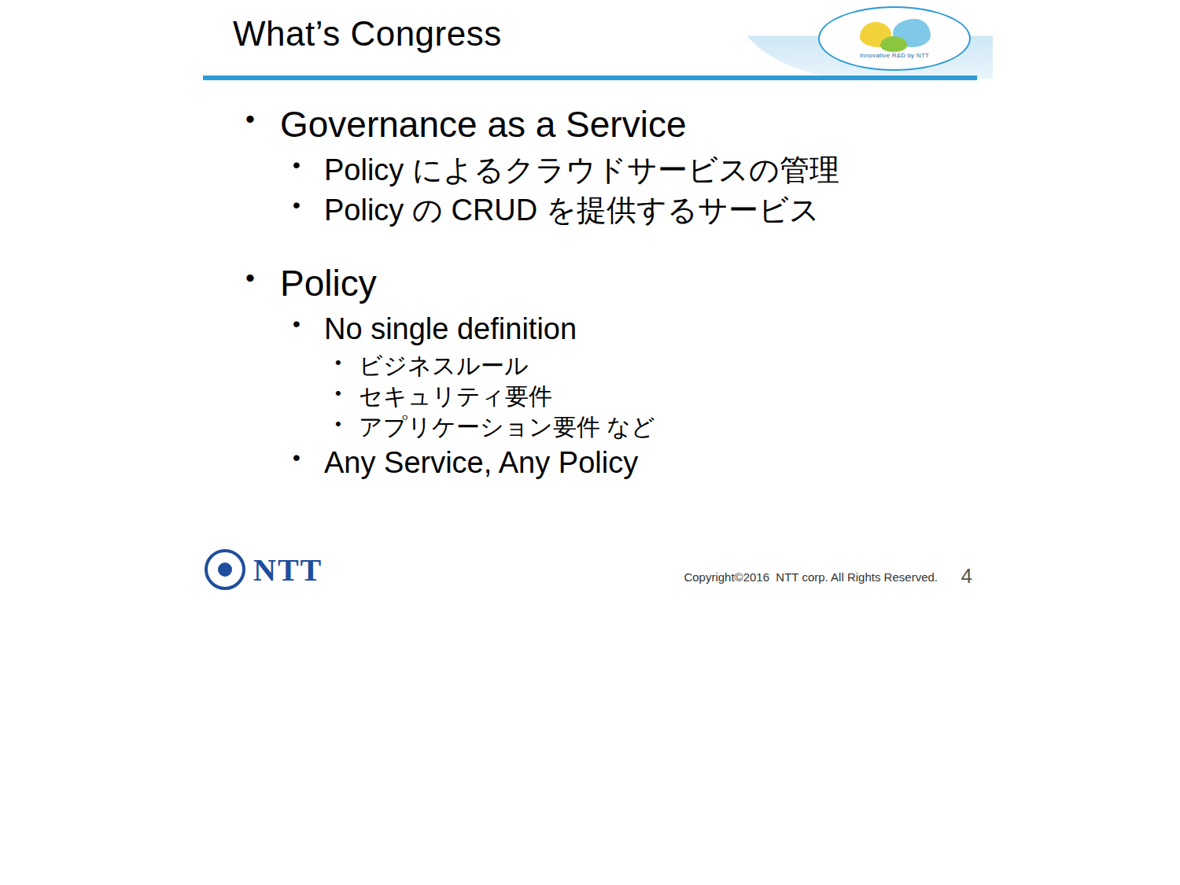What’s Congress
Innovative R&D by NTT
Governance as a Service
Policy によるクラウドサービスの管理
Policy の CRUD を提供するサービス
Policy
No single definition
ビジネスルール
セキュリティ要件
アプリケーション要件 など
Any Service, Any Policy
NTT
Copyright©2016 NTT corp. All Rights Reserved.
4